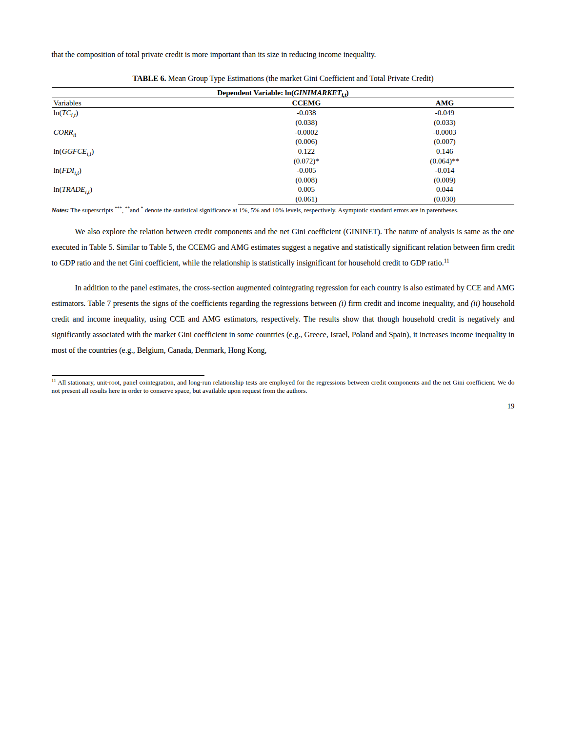that the composition of total private credit is more important than its size in reducing income inequality.
TABLE 6. Mean Group Type Estimations (the market Gini Coefficient and Total Private Credit)
| Dependent Variable: ln( GINIMARKET i,t ) |
| Variables | CCEMG | AMG |
| ln( TC i,t ) | -0.038 | -0.049 |
| (0.038) | (0.033) |
| CORR it | -0.0002 | -0.0003 |
| (0.006) | (0.007) |
| ln( GGFCE i,t ) | 0.122 | 0.146 |
| (0.072)* | (0.064)** |
| ln( FDI i,t ) | -0.005 | -0.014 |
| (0.008) | (0.009) |
| ln( TRADE i,t ) | 0.005 | 0.044 |
| (0.061) | (0.030) |
Notes: The superscripts ***, **and * denote the statistical significance at 1%, 5% and 10% levels, respectively. Asymptotic standard errors are in parentheses.
We also explore the relation between credit components and the net Gini coefficient (GININET). The nature of analysis is same as the one executed in Table 5. Similar to Table 5, the CCEMG and AMG estimates suggest a negative and statistically significant relation between firm credit to GDP ratio and the net Gini coefficient, while the relationship is statistically insignificant for household credit to GDP ratio.11
In addition to the panel estimates, the cross-section augmented cointegrating regression for each country is also estimated by CCE and AMG estimators. Table 7 presents the signs of the coefficients regarding the regressions between (i) firm credit and income inequality, and (ii) household credit and income inequality, using CCE and AMG estimators, respectively. The results show that though household credit is negatively and significantly associated with the market Gini coefficient in some countries (e.g., Greece, Israel, Poland and Spain), it increases income inequality in most of the countries (e.g., Belgium, Canada, Denmark, Hong Kong,
11 All stationary, unit-root, panel cointegration, and long-run relationship tests are employed for the regressions between credit components and the net Gini coefficient. We do not present all results here in order to conserve space, but available upon request from the authors.
19